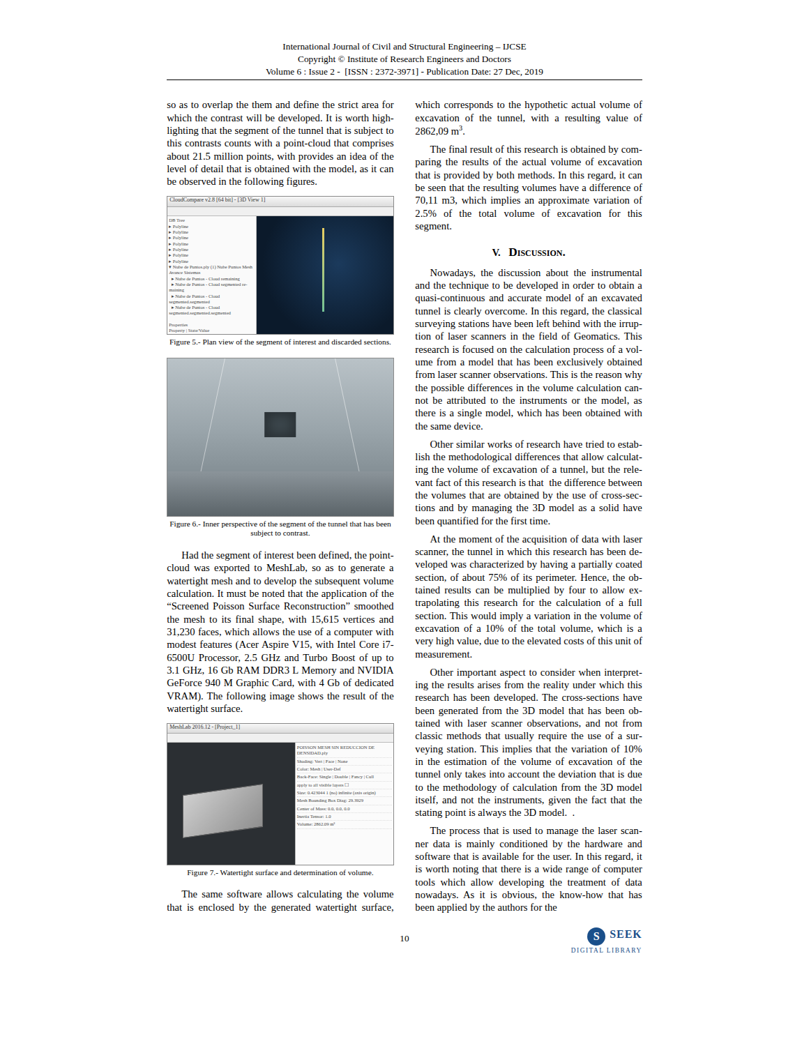International Journal of Civil and Structural Engineering – IJCSE
Copyright © Institute of Research Engineers and Doctors
Volume 6 : Issue 2 - [ISSN : 2372-3971] - Publication Date: 27 Dec, 2019
so as to overlap the them and define the strict area for which the contrast will be developed. It is worth highlighting that the segment of the tunnel that is subject to this contrasts counts with a point-cloud that comprises about 21.5 million points, with provides an idea of the level of detail that is obtained with the model, as it can be observed in the following figures.
CloudCompare v2.8 [64 bit] - [3D View 1]
DB Tree
▸ Polyline
▸ Polyline
▸ Polyline
▸ Polyline
▸ Polyline
▸ Polyline
▸ Polyline
▾ Nube de Puntos.ply (1) Nube Puntos Mesh Avance Sistemas
▸ Nube de Puntos - Cloud remaining
▸ Nube de Puntos - Cloud segmented remaining
▸ Nube de Puntos - Cloud segmented.segmented
▸ Nube de Puntos - Cloud segmented.segmented.segmented
Properties
Property | State/Value
Name | Nube de Puntos - Cloud segmente...
Visible | ✔
Show name (in 3D) | ☐
Colors | Scalar field
Points | 21 543 845
[17:04:17] [cc] [glass.3] Level 0: 27935 cells (+610) — [17:04:17] [cc] Octree computed
Figure 5.- Plan view of the segment of interest and discarded sections.
Figure 6.- Inner perspective of the segment of the tunnel that has been subject to contrast.
Had the segment of interest been defined, the point-cloud was exported to MeshLab, so as to generate a watertight mesh and to develop the subsequent volume calculation. It must be noted that the application of the “Screened Poisson Surface Reconstruction” smoothed the mesh to its final shape, with 15,615 vertices and 31,230 faces, which allows the use of a computer with modest features (Acer Aspire V15, with Intel Core i7-6500U Processor, 2.5 GHz and Turbo Boost of up to 3.1 GHz, 16 Gb RAM DDR3 L Memory and NVIDIA GeForce 940 M Graphic Card, with 4 Gb of dedicated VRAM). The following image shows the result of the watertight surface.
MeshLab 2016.12 - [Project_1]
POISSON MESH SIN REDUCCION DE DENSIDAD.ply
Shading: Vert | Face | None
Color: Mesh | User-Def
Back-Face: Single | Double | Fancy | Cull
apply to all visible layers ☐
Size: 0.423044 1 (no) infinite (axis origin)
Mesh Bounding Box Diag: 29.3929
Center of Mass: 0.0, 0.0, 0.0
Inertia Tensor: 1.0
Volume: 2862.09 m³
Figure 7.- Watertight surface and determination of volume.
The same software allows calculating the volume that is enclosed by the generated watertight surface, which corresponds to the hypothetic actual volume of excavation of the tunnel, with a resulting value of 2862,09 m3.
The final result of this research is obtained by comparing the results of the actual volume of excavation that is provided by both methods. In this regard, it can be seen that the resulting volumes have a difference of 70,11 m3, which implies an approximate variation of 2.5% of the total volume of excavation for this segment.
V. Discussion.
Nowadays, the discussion about the instrumental and the technique to be developed in order to obtain a quasi-continuous and accurate model of an excavated tunnel is clearly overcome. In this regard, the classical surveying stations have been left behind with the irruption of laser scanners in the field of Geomatics. This research is focused on the calculation process of a volume from a model that has been exclusively obtained from laser scanner observations. This is the reason why the possible differences in the volume calculation cannot be attributed to the instruments or the model, as there is a single model, which has been obtained with the same device.
Other similar works of research have tried to establish the methodological differences that allow calculating the volume of excavation of a tunnel, but the relevant fact of this research is that the difference between the volumes that are obtained by the use of cross-sections and by managing the 3D model as a solid have been quantified for the first time.
At the moment of the acquisition of data with laser scanner, the tunnel in which this research has been developed was characterized by having a partially coated section, of about 75% of its perimeter. Hence, the obtained results can be multiplied by four to allow extrapolating this research for the calculation of a full section. This would imply a variation in the volume of excavation of a 10% of the total volume, which is a very high value, due to the elevated costs of this unit of measurement.
Other important aspect to consider when interpreting the results arises from the reality under which this research has been developed. The cross-sections have been generated from the 3D model that has been obtained with laser scanner observations, and not from classic methods that usually require the use of a surveying station. This implies that the variation of 10% in the estimation of the volume of excavation of the tunnel only takes into account the deviation that is due to the methodology of calculation from the 3D model itself, and not the instruments, given the fact that the stating point is always the 3D model. .
The process that is used to manage the laser scanner data is mainly conditioned by the hardware and software that is available for the user. In this regard, it is worth noting that there is a wide range of computer tools which allow developing the treatment of data nowadays. As it is obvious, the know-how that has been applied by the authors for the
10
SSEEK
DIGITAL LIBRARY